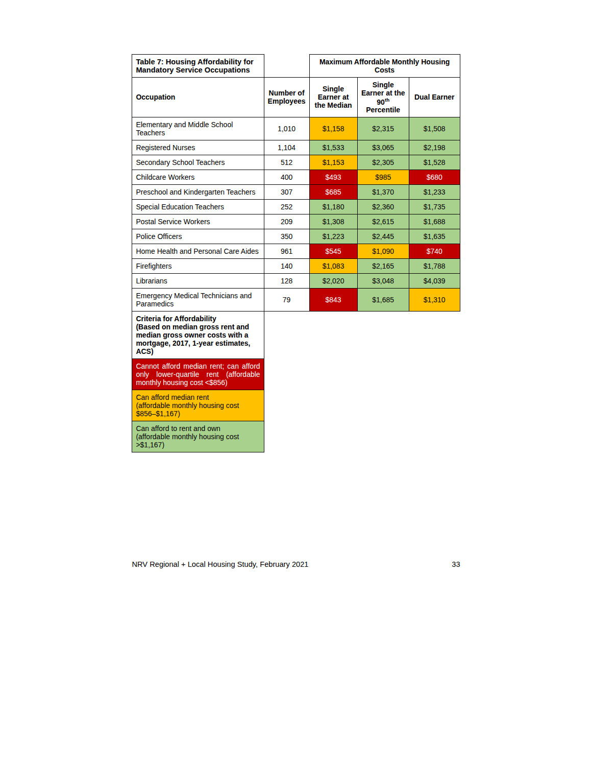| Table 7: Housing Affordability for Mandatory Service Occupations | | Maximum Affordable Monthly Housing Costs |
| Occupation | Number of Employees | Single Earner at the Median | Single Earner at the 90 th Percentile | Dual Earner |
| Elementary and Middle School Teachers | 1,010 | $1,158 | $2,315 | $1,508 |
| Registered Nurses | 1,104 | $1,533 | $3,065 | $2,198 |
| Secondary School Teachers | 512 | $1,153 | $2,305 | $1,528 |
| Childcare Workers | 400 | $493 | $985 | $680 |
| Preschool and Kindergarten Teachers | 307 | $685 | $1,370 | $1,233 |
| Special Education Teachers | 252 | $1,180 | $2,360 | $1,735 |
| Postal Service Workers | 209 | $1,308 | $2,615 | $1,688 |
| Police Officers | 350 | $1,223 | $2,445 | $1,635 |
| Home Health and Personal Care Aides | 961 | $545 | $1,090 | $740 |
| Firefighters | 140 | $1,083 | $2,165 | $1,788 |
| Librarians | 128 | $2,020 | $3,048 | $4,039 |
| Emergency Medical Technicians and Paramedics | 79 | $843 | $1,685 | $1,310 |
| Criteria for Affordability (Based on median gross rent and median gross owner costs with a mortgage, 2017, 1-year estimates, ACS) | | | | |
| Cannot afford median rent; can afford only lower-quartile rent (affordable monthly housing cost <$856) | | | | |
| Can afford median rent (affordable monthly housing cost $856–$1,167) | | | | |
| Can afford to rent and own (affordable monthly housing cost >$1,167) | | | | |
NRV Regional + Local Housing Study, February 2021 33